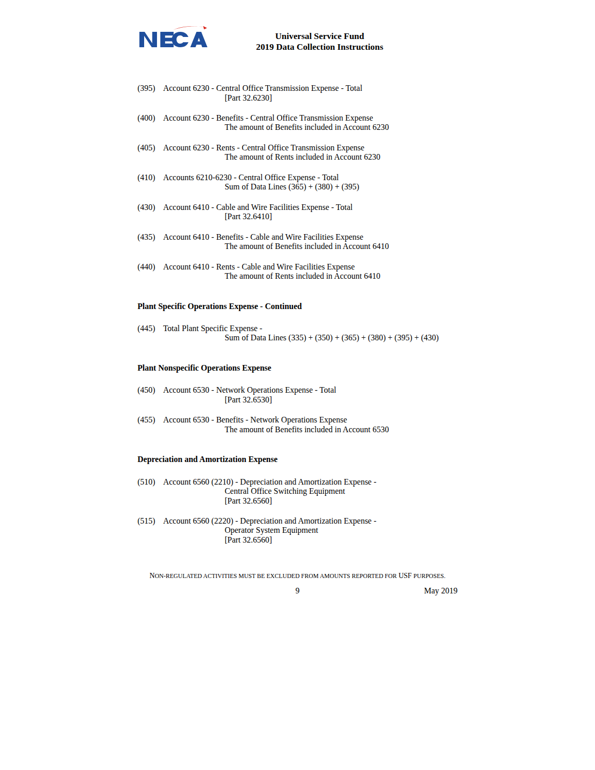Universal Service Fund
2019 Data Collection Instructions
(395) Account 6230 - Central Office Transmission Expense - Total [Part 32.6230]
(400) Account 6230 - Benefits - Central Office Transmission Expense The amount of Benefits included in Account 6230
(405) Account 6230 - Rents - Central Office Transmission Expense The amount of Rents included in Account 6230
(410) Accounts 6210-6230 - Central Office Expense - Total Sum of Data Lines (365) + (380) + (395)
(430) Account 6410 - Cable and Wire Facilities Expense - Total [Part 32.6410]
(435) Account 6410 - Benefits - Cable and Wire Facilities Expense The amount of Benefits included in Account 6410
(440) Account 6410 - Rents - Cable and Wire Facilities Expense The amount of Rents included in Account 6410
Plant Specific Operations Expense - Continued
(445) Total Plant Specific Expense - Sum of Data Lines (335) + (350) + (365) + (380) + (395) + (430)
Plant Nonspecific Operations Expense
(450) Account 6530 - Network Operations Expense - Total [Part 32.6530]
(455) Account 6530 - Benefits - Network Operations Expense The amount of Benefits included in Account 6530
Depreciation and Amortization Expense
(510) Account 6560 (2210) - Depreciation and Amortization Expense - Central Office Switching Equipment [Part 32.6560]
(515) Account 6560 (2220) - Depreciation and Amortization Expense - Operator System Equipment [Part 32.6560]
NON-REGULATED ACTIVITIES MUST BE EXCLUDED FROM AMOUNTS REPORTED FOR USF PURPOSES.
9
May 2019